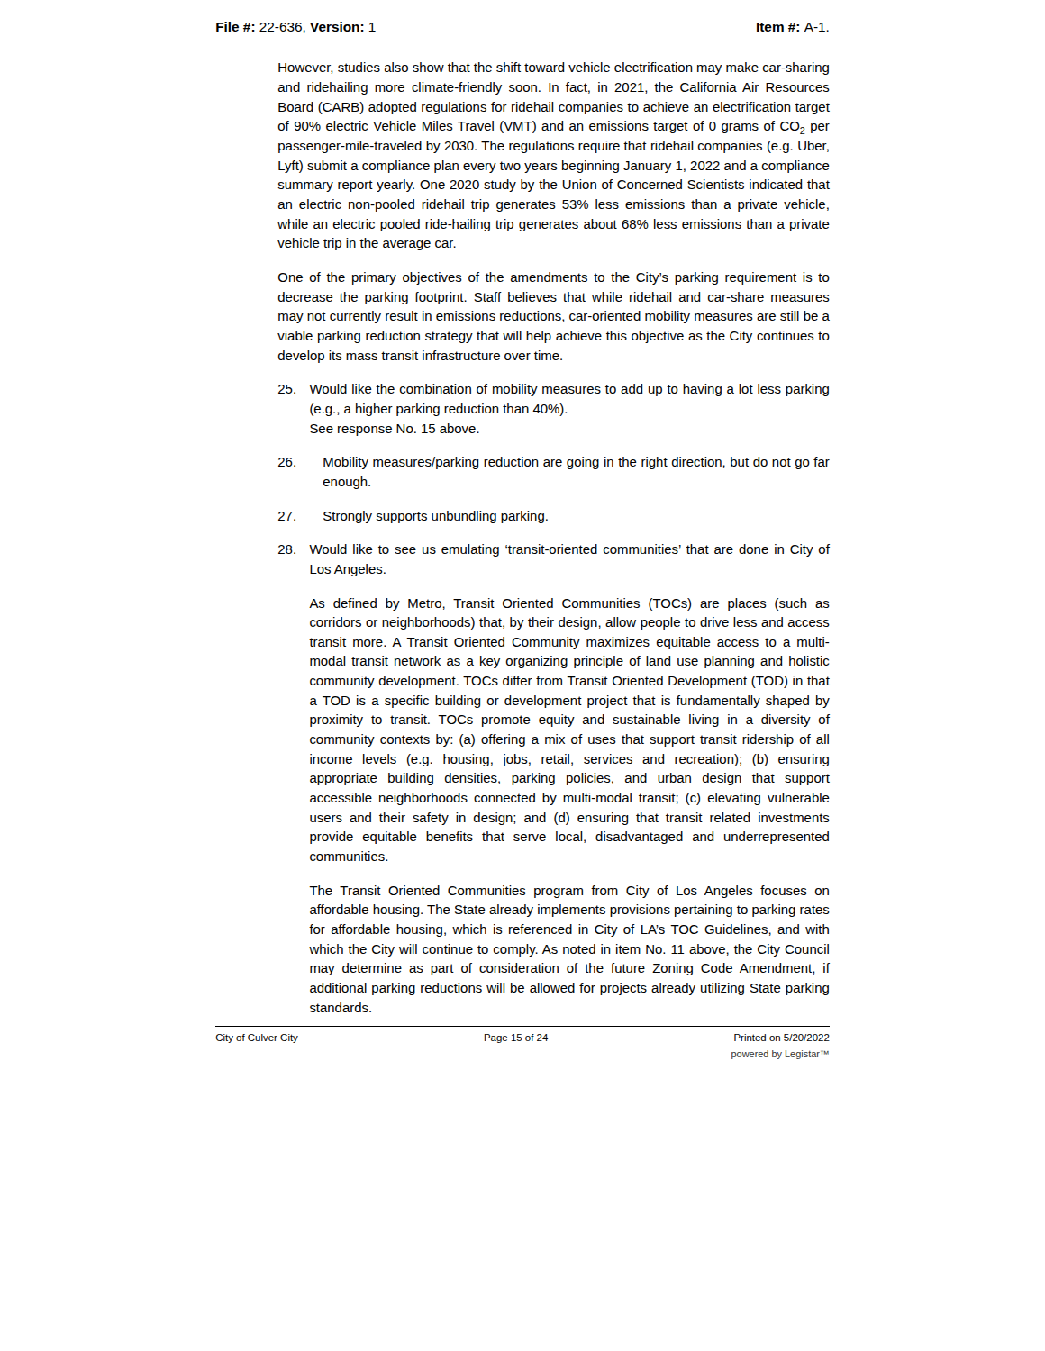File #: 22-636, Version: 1
Item #: A-1.
However, studies also show that the shift toward vehicle electrification may make car-sharing and ridehailing more climate-friendly soon. In fact, in 2021, the California Air Resources Board (CARB) adopted regulations for ridehail companies to achieve an electrification target of 90% electric Vehicle Miles Travel (VMT) and an emissions target of 0 grams of CO2 per passenger-mile-traveled by 2030. The regulations require that ridehail companies (e.g. Uber, Lyft) submit a compliance plan every two years beginning January 1, 2022 and a compliance summary report yearly. One 2020 study by the Union of Concerned Scientists indicated that an electric non-pooled ridehail trip generates 53% less emissions than a private vehicle, while an electric pooled ride-hailing trip generates about 68% less emissions than a private vehicle trip in the average car.
One of the primary objectives of the amendments to the City’s parking requirement is to decrease the parking footprint. Staff believes that while ridehail and car-share measures may not currently result in emissions reductions, car-oriented mobility measures are still be a viable parking reduction strategy that will help achieve this objective as the City continues to develop its mass transit infrastructure over time.
25.
Would like the combination of mobility measures to add up to having a lot less parking (e.g., a higher parking reduction than 40%).
See response No. 15 above.
26.
Mobility measures/parking reduction are going in the right direction, but do not go far enough.
27.
Strongly supports unbundling parking.
28.
Would like to see us emulating ‘transit-oriented communities’ that are done in City of Los Angeles.
As defined by Metro, Transit Oriented Communities (TOCs) are places (such as corridors or neighborhoods) that, by their design, allow people to drive less and access transit more. A Transit Oriented Community maximizes equitable access to a multi-modal transit network as a key organizing principle of land use planning and holistic community development. TOCs differ from Transit Oriented Development (TOD) in that a TOD is a specific building or development project that is fundamentally shaped by proximity to transit. TOCs promote equity and sustainable living in a diversity of community contexts by: (a) offering a mix of uses that support transit ridership of all income levels (e.g. housing, jobs, retail, services and recreation); (b) ensuring appropriate building densities, parking policies, and urban design that support accessible neighborhoods connected by multi-modal transit; (c) elevating vulnerable users and their safety in design; and (d) ensuring that transit related investments provide equitable benefits that serve local, disadvantaged and underrepresented communities.
The Transit Oriented Communities program from City of Los Angeles focuses on affordable housing. The State already implements provisions pertaining to parking rates for affordable housing, which is referenced in City of LA’s TOC Guidelines, and with which the City will continue to comply. As noted in item No. 11 above, the City Council may determine as part of consideration of the future Zoning Code Amendment, if additional parking reductions will be allowed for projects already utilizing State parking standards.
City of Culver City
Page 15 of 24
Printed on 5/20/2022
powered by Legistar™